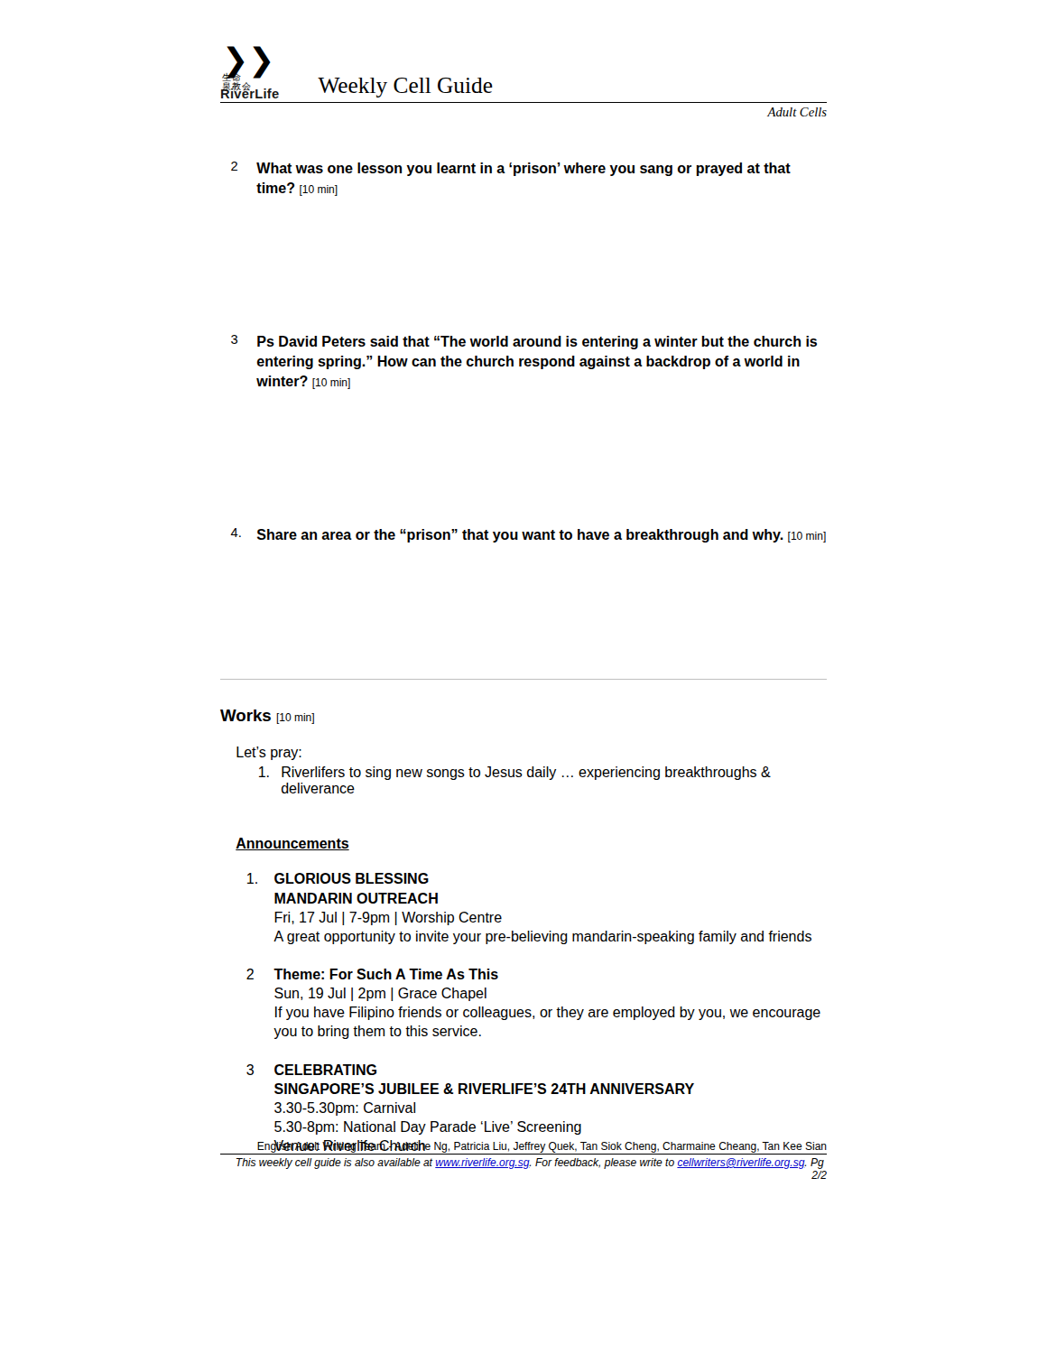❯❯生命
泉教会 RiverLife
Weekly Cell Guide
Adult Cells
2 What was one lesson you learnt in a ‘prison’ where you sang or prayed at that time? [10 min]
3 Ps David Peters said that “The world around is entering a winter but the church is entering spring.” How can the church respond against a backdrop of a world in winter? [10 min]
4. Share an area or the “prison” that you want to have a breakthrough and why. [10 min]
Works [10 min]
Let’s pray:
Riverlifers to sing new songs to Jesus daily … experiencing breakthroughs & deliverance
Announcements
1. GLORIOUS BLESSING
MANDARIN OUTREACH
Fri, 17 Jul | 7-9pm | Worship Centre
A great opportunity to invite your pre-believing mandarin-speaking family and friends
2 Theme: For Such A Time As This
Sun, 19 Jul | 2pm | Grace Chapel
If you have Filipino friends or colleagues, or they are employed by you, we encourage you to bring them to this service.
3 CELEBRATING
SINGAPORE’S JUBILEE & RIVERLIFE’S 24TH ANNIVERSARY
3.30-5.30pm: Carnival
5.30-8pm: National Day Parade ‘Live’ Screening
Venue: Riverlife Church
English Adult Writing Team - Adeline Ng, Patricia Liu, Jeffrey Quek, Tan Siok Cheng, Charmaine Cheang, Tan Kee Sian
This weekly cell guide is also available at www.riverlife.org.sg. For feedback, please write to cellwriters@riverlife.org.sg. Pg 2/2